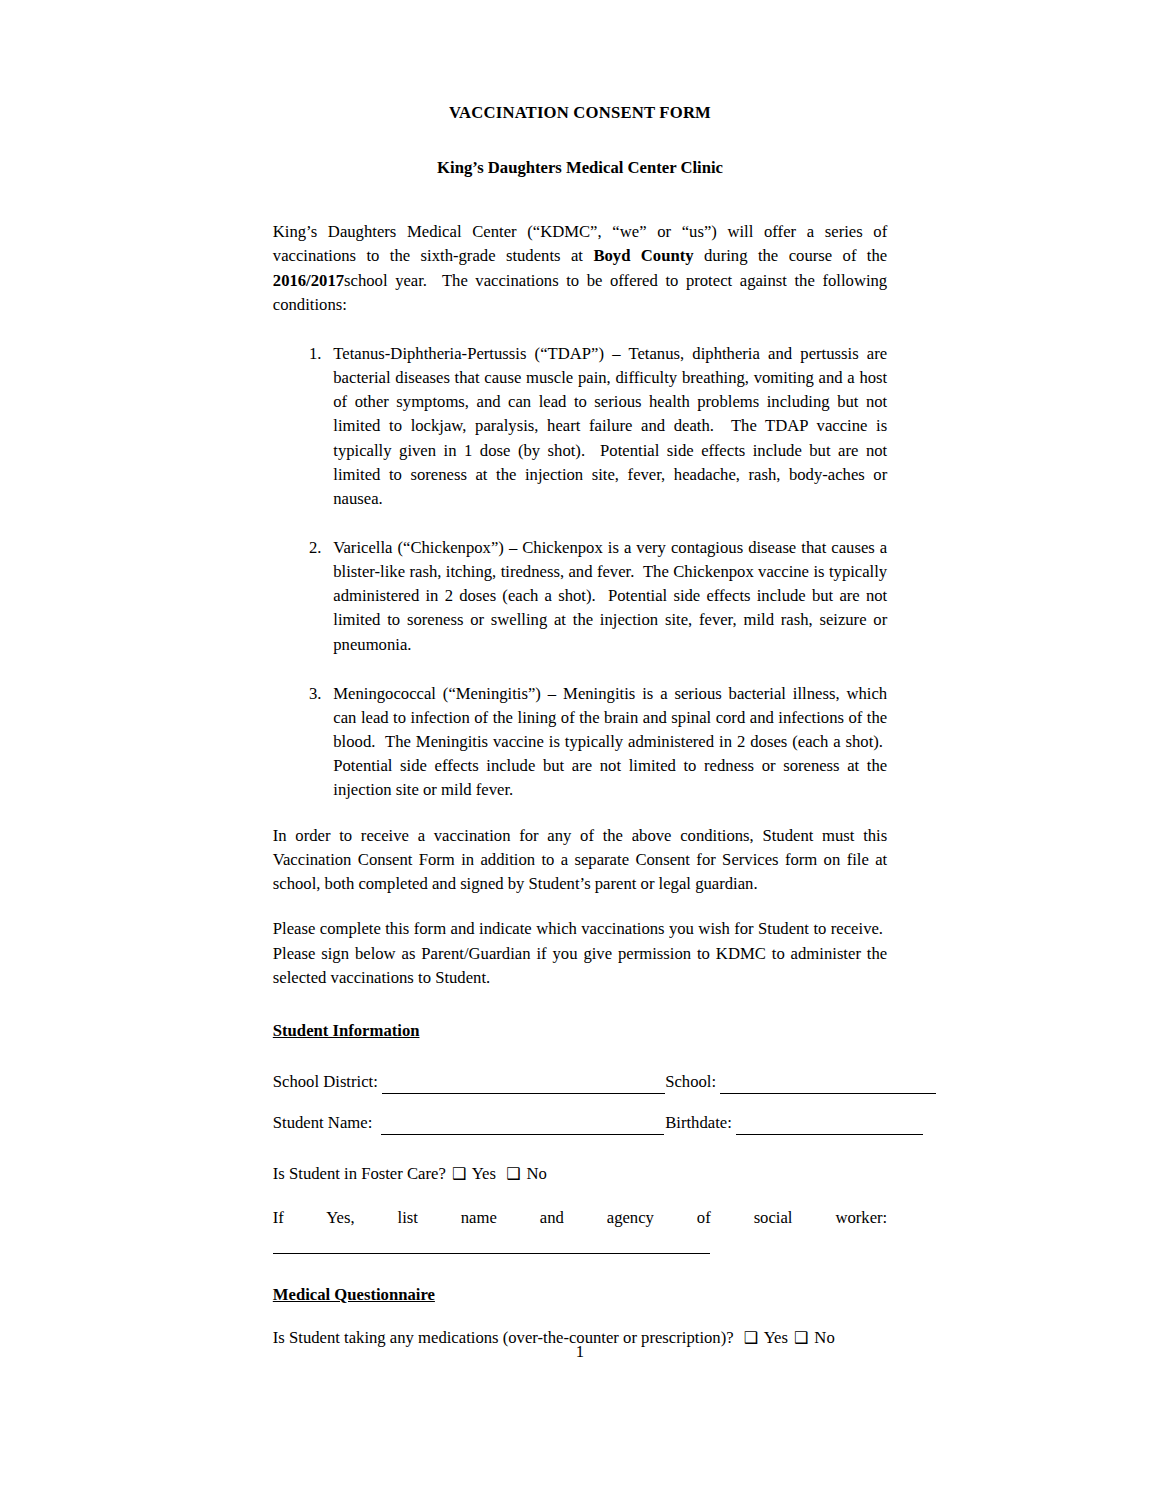VACCINATION CONSENT FORM
King’s Daughters Medical Center Clinic
King’s Daughters Medical Center (“KDMC”, “we” or “us”) will offer a series of vaccinations to the sixth-grade students at Boyd County during the course of the 2016/2017school year. The vaccinations to be offered to protect against the following conditions:
Tetanus-Diphtheria-Pertussis (“TDAP”) – Tetanus, diphtheria and pertussis are bacterial diseases that cause muscle pain, difficulty breathing, vomiting and a host of other symptoms, and can lead to serious health problems including but not limited to lockjaw, paralysis, heart failure and death. The TDAP vaccine is typically given in 1 dose (by shot). Potential side effects include but are not limited to soreness at the injection site, fever, headache, rash, body-aches or nausea.
Varicella (“Chickenpox”) – Chickenpox is a very contagious disease that causes a blister-like rash, itching, tiredness, and fever. The Chickenpox vaccine is typically administered in 2 doses (each a shot). Potential side effects include but are not limited to soreness or swelling at the injection site, fever, mild rash, seizure or pneumonia.
Meningococcal (“Meningitis”) – Meningitis is a serious bacterial illness, which can lead to infection of the lining of the brain and spinal cord and infections of the blood. The Meningitis vaccine is typically administered in 2 doses (each a shot). Potential side effects include but are not limited to redness or soreness at the injection site or mild fever.
In order to receive a vaccination for any of the above conditions, Student must this Vaccination Consent Form in addition to a separate Consent for Services form on file at school, both completed and signed by Student’s parent or legal guardian.
Please complete this form and indicate which vaccinations you wish for Student to receive. Please sign below as Parent/Guardian if you give permission to KDMC to administer the selected vaccinations to Student.
Student Information
| School District: | School: |
| Student Name: | Birthdate: |
Is Student in Foster Care? ❑ Yes ❑ No
If Yes, list name and agency of social worker:
Medical Questionnaire
Is Student taking any medications (over-the-counter or prescription)? ❑ Yes ❑ No
1